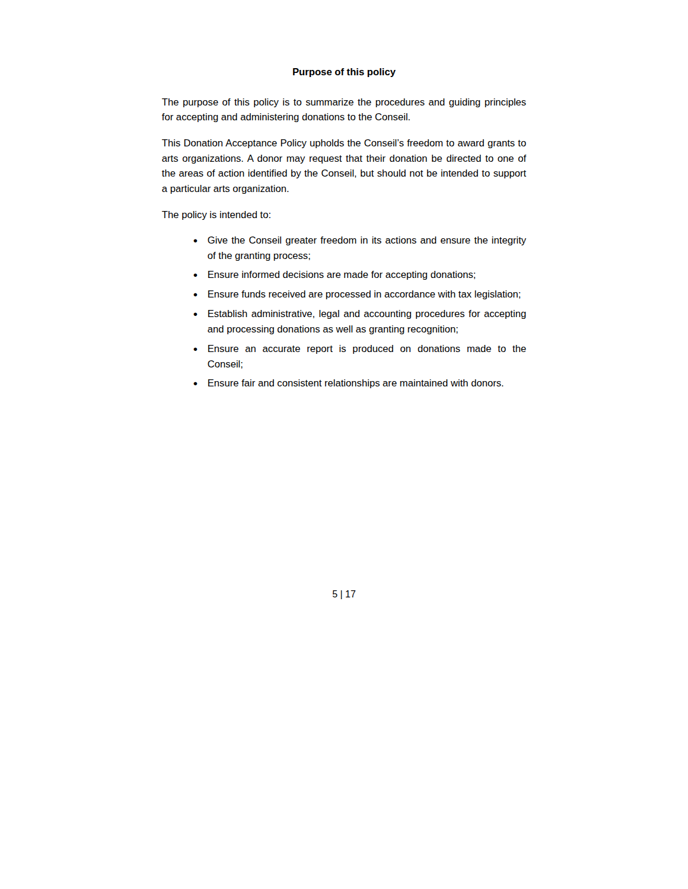Purpose of this policy
The purpose of this policy is to summarize the procedures and guiding principles for accepting and administering donations to the Conseil.
This Donation Acceptance Policy upholds the Conseil’s freedom to award grants to arts organizations. A donor may request that their donation be directed to one of the areas of action identified by the Conseil, but should not be intended to support a particular arts organization.
The policy is intended to:
Give the Conseil greater freedom in its actions and ensure the integrity of the granting process;
Ensure informed decisions are made for accepting donations;
Ensure funds received are processed in accordance with tax legislation;
Establish administrative, legal and accounting procedures for accepting and processing donations as well as granting recognition;
Ensure an accurate report is produced on donations made to the Conseil;
Ensure fair and consistent relationships are maintained with donors.
5 | 17